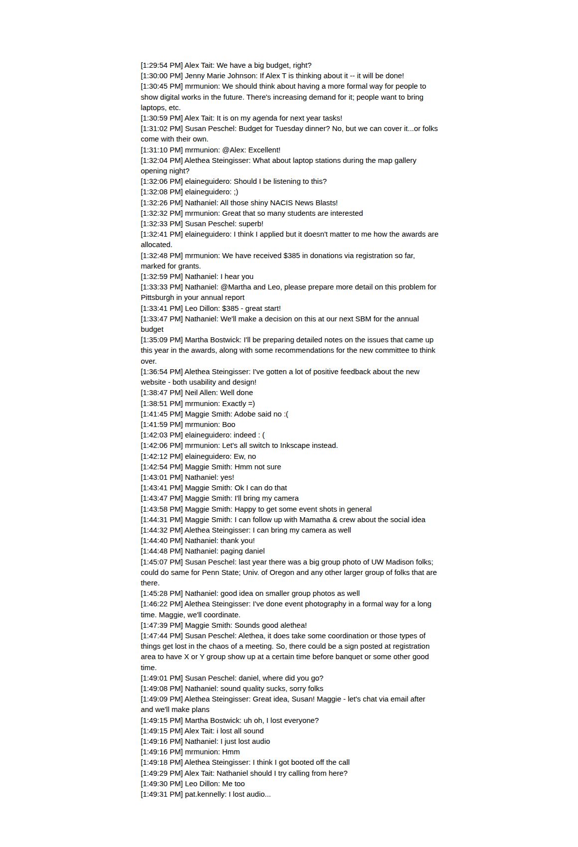[1:29:54 PM] Alex Tait: We have a big budget, right?
[1:30:00 PM] Jenny Marie Johnson: If Alex T is thinking about it -- it will be done!
[1:30:45 PM] mrmunion: We should think about having a more formal way for people to show digital works in the future. There's increasing demand for it; people want to bring laptops, etc.
[1:30:59 PM] Alex Tait: It is on my agenda for next year tasks!
[1:31:02 PM] Susan Peschel: Budget for Tuesday dinner? No, but we can cover it...or folks come with their own.
[1:31:10 PM] mrmunion: @Alex: Excellent!
[1:32:04 PM] Alethea Steingisser: What about laptop stations during the map gallery opening night?
[1:32:06 PM] elaineguidero: Should I be listening to this?
[1:32:08 PM] elaineguidero: ;)
[1:32:26 PM] Nathaniel: All those shiny NACIS News Blasts!
[1:32:32 PM] mrmunion: Great that so many students are interested
[1:32:33 PM] Susan Peschel: superb!
[1:32:41 PM] elaineguidero: I think I applied but it doesn't matter to me how the awards are allocated.
[1:32:48 PM] mrmunion: We have received $385 in donations via registration so far, marked for grants.
[1:32:59 PM] Nathaniel: I hear you
[1:33:33 PM] Nathaniel: @Martha and Leo, please prepare more detail on this problem for Pittsburgh in your annual report
[1:33:41 PM] Leo Dillon: $385 - great start!
[1:33:47 PM] Nathaniel: We'll make a decision on this at our next SBM for the annual budget
[1:35:09 PM] Martha Bostwick: I'll be preparing detailed notes on the issues that came up this year in the awards, along with some recommendations for the new committee to think over.
[1:36:54 PM] Alethea Steingisser: I've gotten a lot of positive feedback about the new website - both usability and design!
[1:38:47 PM] Neil Allen: Well done
[1:38:51 PM] mrmunion: Exactly =)
[1:41:45 PM] Maggie Smith: Adobe said no :(
[1:41:59 PM] mrmunion: Boo
[1:42:03 PM] elaineguidero: indeed : (
[1:42:06 PM] mrmunion: Let's all switch to Inkscape instead.
[1:42:12 PM] elaineguidero: Ew, no
[1:42:54 PM] Maggie Smith: Hmm not sure
[1:43:01 PM] Nathaniel: yes!
[1:43:41 PM] Maggie Smith: Ok I can do that
[1:43:47 PM] Maggie Smith: I'll bring my camera
[1:43:58 PM] Maggie Smith: Happy to get some event shots in general
[1:44:31 PM] Maggie Smith: I can follow up with Mamatha & crew about the social idea
[1:44:32 PM] Alethea Steingisser: I can bring my camera as well
[1:44:40 PM] Nathaniel: thank you!
[1:44:48 PM] Nathaniel: paging daniel
[1:45:07 PM] Susan Peschel: last year there was a big group photo of UW Madison folks; could do same for Penn State; Univ. of Oregon and any other larger group of folks that are there.
[1:45:28 PM] Nathaniel: good idea on smaller group photos as well
[1:46:22 PM] Alethea Steingisser: I've done event photography in a formal way for a long time. Maggie, we'll coordinate.
[1:47:39 PM] Maggie Smith: Sounds good alethea!
[1:47:44 PM] Susan Peschel: Alethea, it does take some coordination or those types of things get lost in the chaos of a meeting. So, there could be a sign posted at registration area to have X or Y group show up at a certain time before banquet or some other good time.
[1:49:01 PM] Susan Peschel: daniel, where did you go?
[1:49:08 PM] Nathaniel: sound quality sucks, sorry folks
[1:49:09 PM] Alethea Steingisser: Great idea, Susan! Maggie - let's chat via email after and we'll make plans
[1:49:15 PM] Martha Bostwick: uh oh, I lost everyone?
[1:49:15 PM] Alex Tait: i lost all sound
[1:49:16 PM] Nathaniel: I just lost audio
[1:49:16 PM] mrmunion: Hmm
[1:49:18 PM] Alethea Steingisser: I think I got booted off the call
[1:49:29 PM] Alex Tait: Nathaniel should I try calling from here?
[1:49:30 PM] Leo Dillon: Me too
[1:49:31 PM] pat.kennelly: I lost audio...